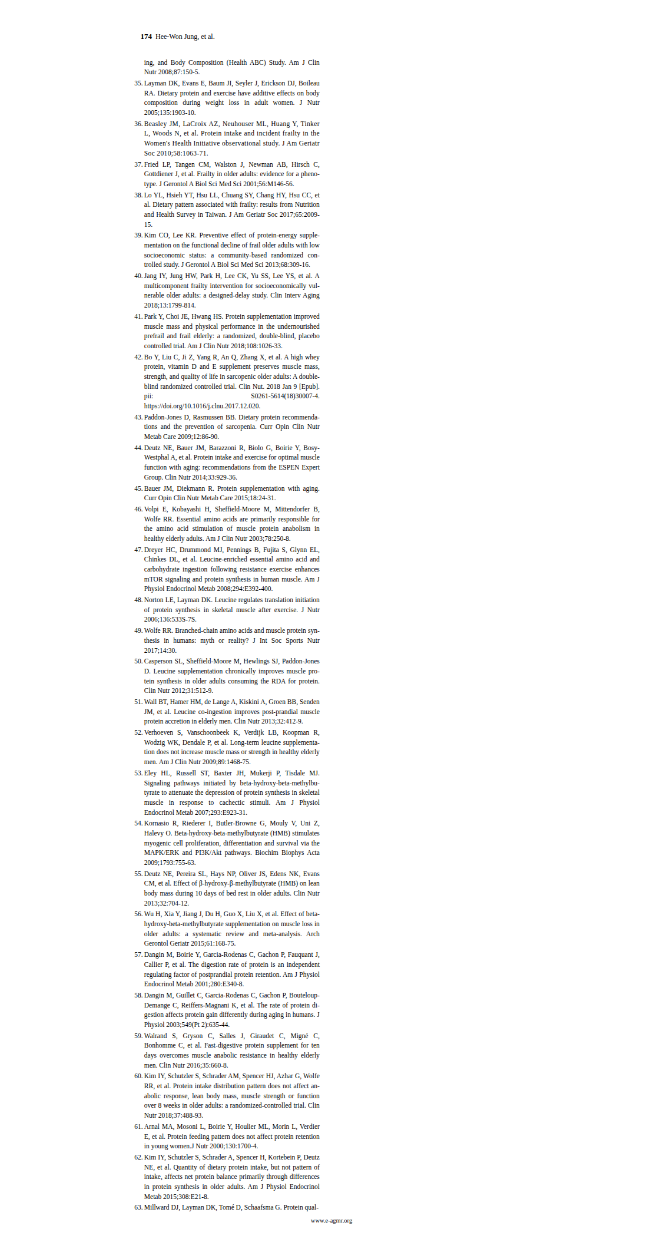174 Hee-Won Jung, et al.
0ing, and Body Composition (Health ABC) Study. Am J Clin Nutr 2008;87:150-5.
35 Layman DK, Evans E, Baum JI, Seyler J, Erickson DJ, Boileau RA. Dietary protein and exercise have additive effects on body composition during weight loss in adult women. J Nutr 2005;135:1903-10.
36 Beasley JM, LaCroix AZ, Neuhouser ML, Huang Y, Tinker L, Woods N, et al. Protein intake and incident frailty in the Women's Health Initiative observational study. J Am Geriatr Soc 2010;58:1063-71.
37 Fried LP, Tangen CM, Walston J, Newman AB, Hirsch C, Gottdiener J, et al. Frailty in older adults: evidence for a phenotype. J Gerontol A Biol Sci Med Sci 2001;56:M146-56.
38 Lo YL, Hsieh YT, Hsu LL, Chuang SY, Chang HY, Hsu CC, et al. Dietary pattern associated with frailty: results from Nutrition and Health Survey in Taiwan. J Am Geriatr Soc 2017;65:2009-15.
39 Kim CO, Lee KR. Preventive effect of protein-energy supplementation on the functional decline of frail older adults with low socioeconomic status: a community-based randomized controlled study. J Gerontol A Biol Sci Med Sci 2013;68:309-16.
40 Jang IY, Jung HW, Park H, Lee CK, Yu SS, Lee YS, et al. A multicomponent frailty intervention for socioeconomically vulnerable older adults: a designed-delay study. Clin Interv Aging 2018;13:1799-814.
41 Park Y, Choi JE, Hwang HS. Protein supplementation improved muscle mass and physical performance in the undernourished prefrail and frail elderly: a randomized, double-blind, placebo controlled trial. Am J Clin Nutr 2018;108:1026-33.
42 Bo Y, Liu C, Ji Z, Yang R, An Q, Zhang X, et al. A high whey protein, vitamin D and E supplement preserves muscle mass, strength, and quality of life in sarcopenic older adults: A double-blind randomized controlled trial. Clin Nut. 2018 Jan 9 [Epub]. pii: S0261-5614(18)30007-4. https://doi.org/10.1016/j.clnu.2017.12.020.
43 Paddon-Jones D, Rasmussen BB. Dietary protein recommendations and the prevention of sarcopenia. Curr Opin Clin Nutr Metab Care 2009;12:86-90.
44 Deutz NE, Bauer JM, Barazzoni R, Biolo G, Boirie Y, Bosy-Westphal A, et al. Protein intake and exercise for optimal muscle function with aging: recommendations from the ESPEN Expert Group. Clin Nutr 2014;33:929-36.
45 Bauer JM, Diekmann R. Protein supplementation with aging. Curr Opin Clin Nutr Metab Care 2015;18:24-31.
46 Volpi E, Kobayashi H, Sheffield-Moore M, Mittendorfer B, Wolfe RR. Essential amino acids are primarily responsible for the amino acid stimulation of muscle protein anabolism in healthy elderly adults. Am J Clin Nutr 2003;78:250-8.
47 Dreyer HC, Drummond MJ, Pennings B, Fujita S, Glynn EL, Chinkes DL, et al. Leucine-enriched essential amino acid and carbohydrate ingestion following resistance exercise enhances mTOR signaling and protein synthesis in human muscle. Am J Physiol Endocrinol Metab 2008;294:E392-400.
48 Norton LE, Layman DK. Leucine regulates translation initiation of protein synthesis in skeletal muscle after exercise. J Nutr 2006;136:533S-7S.
49 Wolfe RR. Branched-chain amino acids and muscle protein synthesis in humans: myth or reality? J Int Soc Sports Nutr 2017;14:30.
50 Casperson SL, Sheffield-Moore M, Hewlings SJ, Paddon-Jones D. Leucine supplementation chronically improves muscle protein synthesis in older adults consuming the RDA for protein. Clin Nutr 2012;31:512-9.
51 Wall BT, Hamer HM, de Lange A, Kiskini A, Groen BB, Senden JM, et al. Leucine co-ingestion improves post-prandial muscle protein accretion in elderly men. Clin Nutr 2013;32:412-9.
52 Verhoeven S, Vanschoonbeek K, Verdijk LB, Koopman R, Wodzig WK, Dendale P, et al. Long-term leucine supplementation does not increase muscle mass or strength in healthy elderly men. Am J Clin Nutr 2009;89:1468-75.
53 Eley HL, Russell ST, Baxter JH, Mukerji P, Tisdale MJ. Signaling pathways initiated by beta-hydroxy-beta-methylbutyrate to attenuate the depression of protein synthesis in skeletal muscle in response to cachectic stimuli. Am J Physiol Endocrinol Metab 2007;293:E923-31.
54 Kornasio R, Riederer I, Butler-Browne G, Mouly V, Uni Z, Halevy O. Beta-hydroxy-beta-methylbutyrate (HMB) stimulates myogenic cell proliferation, differentiation and survival via the MAPK/ERK and PI3K/Akt pathways. Biochim Biophys Acta 2009;1793:755-63.
55 Deutz NE, Pereira SL, Hays NP, Oliver JS, Edens NK, Evans CM, et al. Effect of β-hydroxy-β-methylbutyrate (HMB) on lean body mass during 10 days of bed rest in older adults. Clin Nutr 2013;32:704-12.
56 Wu H, Xia Y, Jiang J, Du H, Guo X, Liu X, et al. Effect of beta-hydroxy-beta-methylbutyrate supplementation on muscle loss in older adults: a systematic review and meta-analysis. Arch Gerontol Geriatr 2015;61:168-75.
57 Dangin M, Boirie Y, Garcia-Rodenas C, Gachon P, Fauquant J, Callier P, et al. The digestion rate of protein is an independent regulating factor of postprandial protein retention. Am J Physiol Endocrinol Metab 2001;280:E340-8.
58 Dangin M, Guillet C, Garcia-Rodenas C, Gachon P, Bouteloup-Demange C, Reiffers-Magnani K, et al. The rate of protein digestion affects protein gain differently during aging in humans. J Physiol 2003;549(Pt 2):635-44.
59 Walrand S, Gryson C, Salles J, Giraudet C, Migné C, Bonhomme C, et al. Fast-digestive protein supplement for ten days overcomes muscle anabolic resistance in healthy elderly men. Clin Nutr 2016;35:660-8.
60 Kim IY, Schutzler S, Schrader AM, Spencer HJ, Azhar G, Wolfe RR, et al. Protein intake distribution pattern does not affect anabolic response, lean body mass, muscle strength or function over 8 weeks in older adults: a randomized-controlled trial. Clin Nutr 2018;37:488-93.
61 Arnal MA, Mosoni L, Boirie Y, Houlier ML, Morin L, Verdier E, et al. Protein feeding pattern does not affect protein retention in young women.J Nutr 2000;130:1700-4.
62 Kim IY, Schutzler S, Schrader A, Spencer H, Kortebein P, Deutz NE, et al. Quantity of dietary protein intake, but not pattern of intake, affects net protein balance primarily through differences in protein synthesis in older adults. Am J Physiol Endocrinol Metab 2015;308:E21-8.
63 Millward DJ, Layman DK, Tomé D, Schaafsma G. Protein qual-
www.e-agmr.org